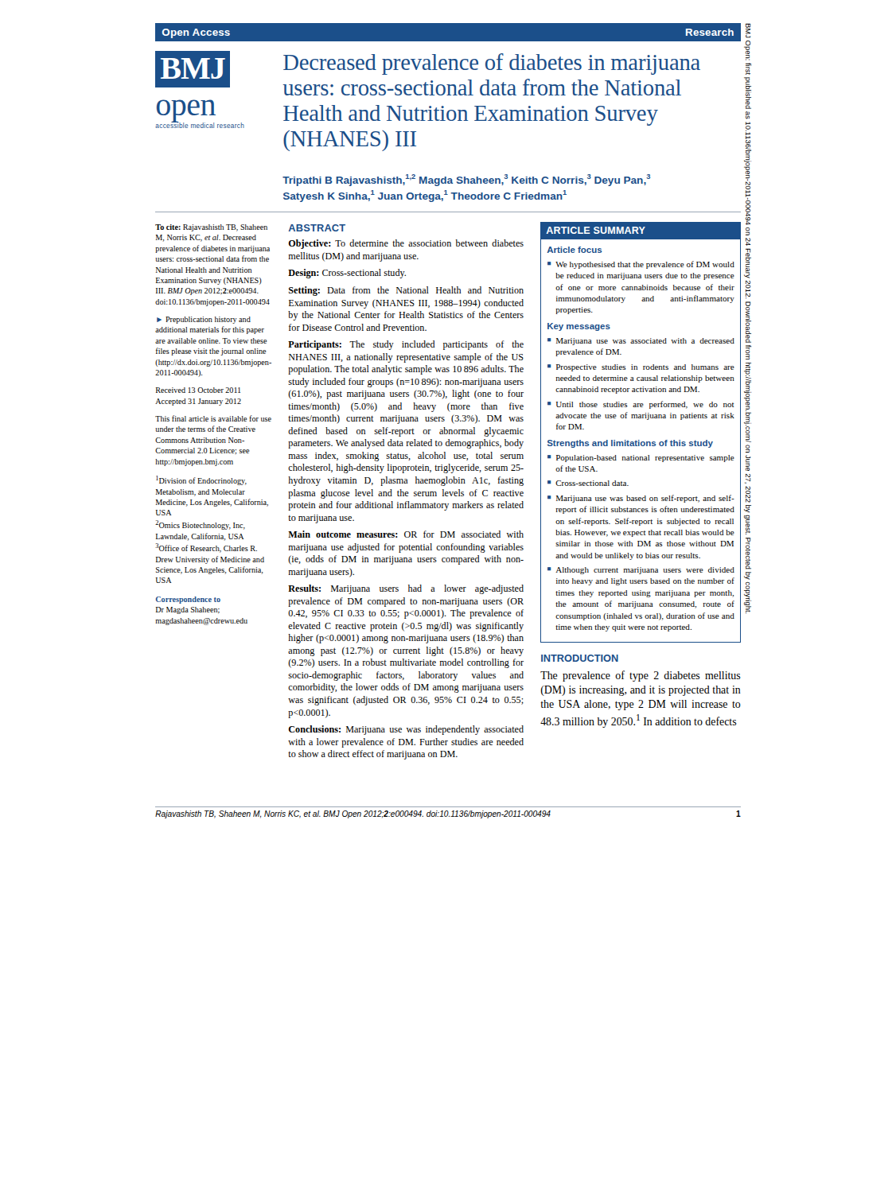Open Access
Research
BMJ open
accessible medical research
Decreased prevalence of diabetes in marijuana users: cross-sectional data from the National Health and Nutrition Examination Survey (NHANES) III
Tripathi B Rajavashisth,1,2 Magda Shaheen,3 Keith C Norris,3 Deyu Pan,3
Satyesh K Sinha,1 Juan Ortega,1 Theodore C Friedman1
To cite: Rajavashisth TB, Shaheen M, Norris KC, et al. Decreased prevalence of diabetes in marijuana users: cross-sectional data from the National Health and Nutrition Examination Survey (NHANES) III. BMJ Open 2012;2:e000494. doi:10.1136/bmjopen-2011-000494
► Prepublication history and additional materials for this paper are available online. To view these files please visit the journal online (http://dx.doi.org/10.1136/bmjopen-2011-000494).
Received 13 October 2011
Accepted 31 January 2012
This final article is available for use under the terms of the Creative Commons Attribution Non-Commercial 2.0 Licence; see http://bmjopen.bmj.com
1Division of Endocrinology, Metabolism, and Molecular Medicine, Los Angeles, California, USA
2Omics Biotechnology, Inc, Lawndale, California, USA
3Office of Research, Charles R. Drew University of Medicine and Science, Los Angeles, California, USA
Correspondence to
Dr Magda Shaheen;
magdashaheen@cdrewu.edu
ABSTRACT
Objective: To determine the association between diabetes mellitus (DM) and marijuana use.
Design: Cross-sectional study.
Setting: Data from the National Health and Nutrition Examination Survey (NHANES III, 1988–1994) conducted by the National Center for Health Statistics of the Centers for Disease Control and Prevention.
Participants: The study included participants of the NHANES III, a nationally representative sample of the US population. The total analytic sample was 10 896 adults. The study included four groups (n=10 896): non-marijuana users (61.0%), past marijuana users (30.7%), light (one to four times/month) (5.0%) and heavy (more than five times/month) current marijuana users (3.3%). DM was defined based on self-report or abnormal glycaemic parameters. We analysed data related to demographics, body mass index, smoking status, alcohol use, total serum cholesterol, high-density lipoprotein, triglyceride, serum 25-hydroxy vitamin D, plasma haemoglobin A1c, fasting plasma glucose level and the serum levels of C reactive protein and four additional inflammatory markers as related to marijuana use.
Main outcome measures: OR for DM associated with marijuana use adjusted for potential confounding variables (ie, odds of DM in marijuana users compared with non-marijuana users).
Results: Marijuana users had a lower age-adjusted prevalence of DM compared to non-marijuana users (OR 0.42, 95% CI 0.33 to 0.55; p<0.0001). The prevalence of elevated C reactive protein (>0.5 mg/dl) was significantly higher (p<0.0001) among non-marijuana users (18.9%) than among past (12.7%) or current light (15.8%) or heavy (9.2%) users. In a robust multivariate model controlling for socio-demographic factors, laboratory values and comorbidity, the lower odds of DM among marijuana users was significant (adjusted OR 0.36, 95% CI 0.24 to 0.55; p<0.0001).
Conclusions: Marijuana use was independently associated with a lower prevalence of DM. Further studies are needed to show a direct effect of marijuana on DM.
ARTICLE SUMMARY
Article focus
We hypothesised that the prevalence of DM would be reduced in marijuana users due to the presence of one or more cannabinoids because of their immunomodulatory and anti-inflammatory properties.
Key messages
Marijuana use was associated with a decreased prevalence of DM.
Prospective studies in rodents and humans are needed to determine a causal relationship between cannabinoid receptor activation and DM.
Until those studies are performed, we do not advocate the use of marijuana in patients at risk for DM.
Strengths and limitations of this study
Population-based national representative sample of the USA.
Cross-sectional data.
Marijuana use was based on self-report, and self-report of illicit substances is often underestimated on self-reports. Self-report is subjected to recall bias. However, we expect that recall bias would be similar in those with DM as those without DM and would be unlikely to bias our results.
Although current marijuana users were divided into heavy and light users based on the number of times they reported using marijuana per month, the amount of marijuana consumed, route of consumption (inhaled vs oral), duration of use and time when they quit were not reported.
INTRODUCTION
The prevalence of type 2 diabetes mellitus (DM) is increasing, and it is projected that in the USA alone, type 2 DM will increase to 48.3 million by 2050.1 In addition to defects
Rajavashisth TB, Shaheen M, Norris KC, et al. BMJ Open 2012;2:e000494. doi:10.1136/bmjopen-2011-000494
1
BMJ Open: first published as 10.1136/bmjopen-2011-000494 on 24 February 2012. Downloaded from http://bmjopen.bmj.com/ on June 27, 2022 by guest. Protected by copyright.